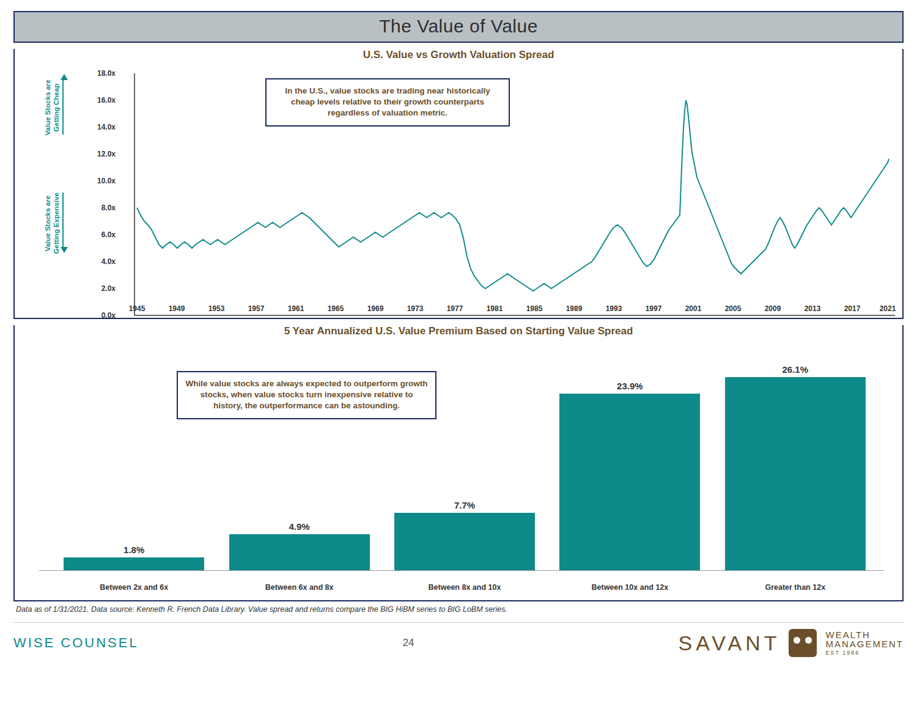The Value of Value
U.S. Value vs Growth Valuation Spread
Value Stocks are
Getting Cheap
Value Stocks are
Getting Expensive
In the U.S., value stocks are trading near historically cheap levels relative to their growth counterparts regardless of valuation metric.
18.0x
16.0x
14.0x
12.0x
10.0x
8.0x
6.0x
4.0x
2.0x
0.0x
1945
1949
1953
1957
1961
1965
1969
1973
1977
1981
1985
1989
1993
1997
2001
2005
2009
2013
2017
2021
5 Year Annualized U.S. Value Premium Based on Starting Value Spread
While value stocks are always expected to outperform growth stocks, when value stocks turn inexpensive relative to history, the outperformance can be astounding.
1.8%
Between 2x and 6x
4.9%
Between 6x and 8x
7.7%
Between 8x and 10x
23.9%
Between 10x and 12x
26.1%
Greater than 12x
Data as of 1/31/2021. Data source: Kenneth R. French Data Library. Value spread and returns compare the BIG HiBM series to BIG LoBM series.
WISE COUNSEL
24
SAVANT
WEALTH
MANAGEMENT
EST 1986